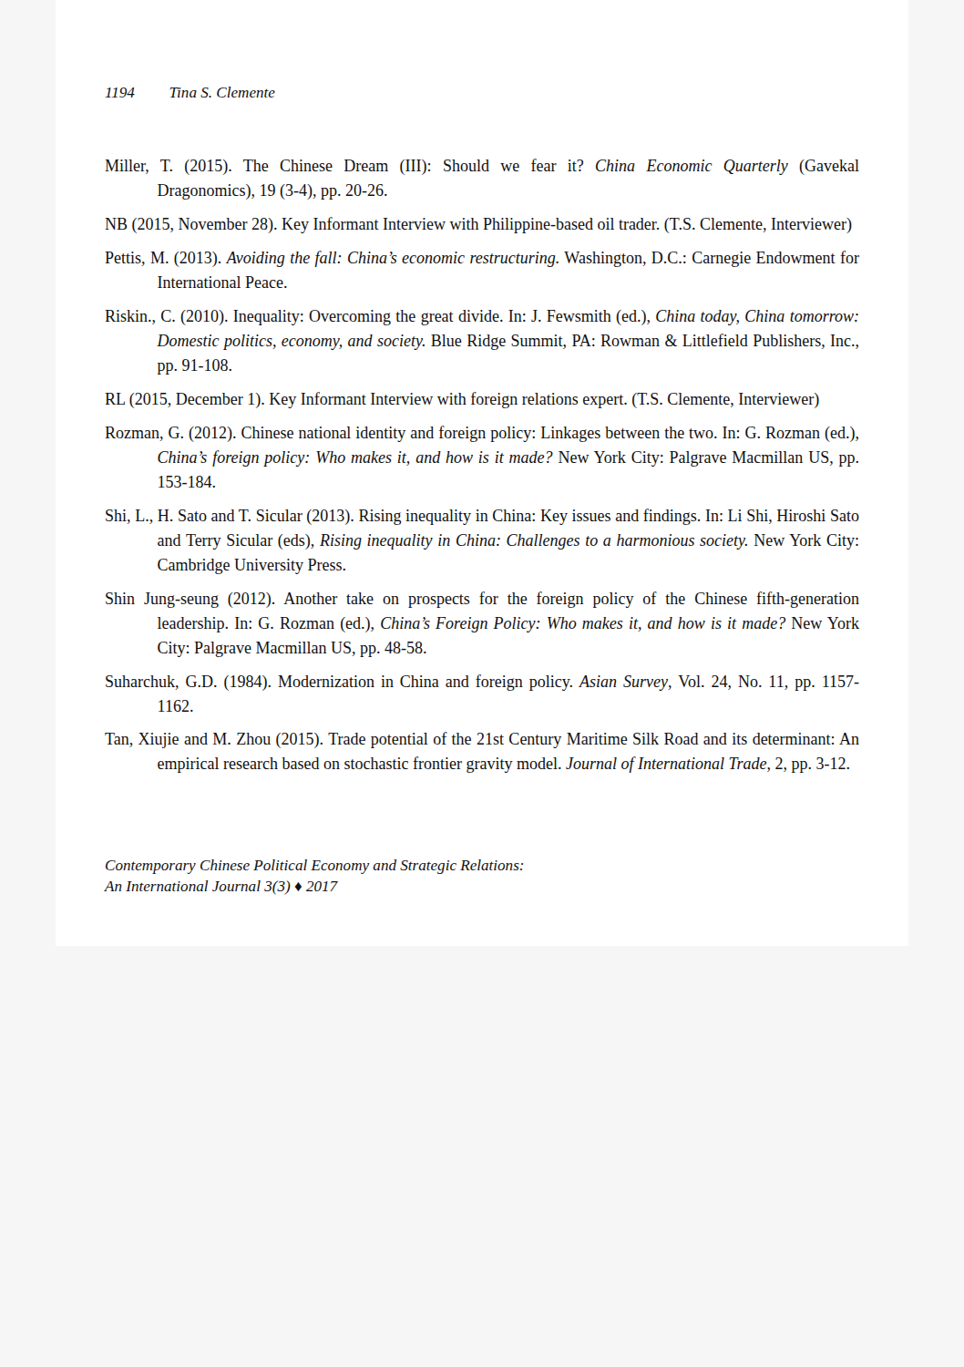1194 Tina S. Clemente
Miller, T. (2015). The Chinese Dream (III): Should we fear it? China Economic Quarterly (Gavekal Dragonomics), 19 (3-4), pp. 20-26.
NB (2015, November 28). Key Informant Interview with Philippine-based oil trader. (T.S. Clemente, Interviewer)
Pettis, M. (2013). Avoiding the fall: China’s economic restructuring. Washington, D.C.: Carnegie Endowment for International Peace.
Riskin., C. (2010). Inequality: Overcoming the great divide. In: J. Fewsmith (ed.), China today, China tomorrow: Domestic politics, economy, and society. Blue Ridge Summit, PA: Rowman & Littlefield Publishers, Inc., pp. 91-108.
RL (2015, December 1). Key Informant Interview with foreign relations expert. (T.S. Clemente, Interviewer)
Rozman, G. (2012). Chinese national identity and foreign policy: Linkages between the two. In: G. Rozman (ed.), China’s foreign policy: Who makes it, and how is it made? New York City: Palgrave Macmillan US, pp. 153-184.
Shi, L., H. Sato and T. Sicular (2013). Rising inequality in China: Key issues and findings. In: Li Shi, Hiroshi Sato and Terry Sicular (eds), Rising inequality in China: Challenges to a harmonious society. New York City: Cambridge University Press.
Shin Jung-seung (2012). Another take on prospects for the foreign policy of the Chinese fifth-generation leadership. In: G. Rozman (ed.), China’s Foreign Policy: Who makes it, and how is it made? New York City: Palgrave Macmillan US, pp. 48-58.
Suharchuk, G.D. (1984). Modernization in China and foreign policy. Asian Survey, Vol. 24, No. 11, pp. 1157-1162.
Tan, Xiujie and M. Zhou (2015). Trade potential of the 21st Century Maritime Silk Road and its determinant: An empirical research based on stochastic frontier gravity model. Journal of International Trade, 2, pp. 3-12.
Contemporary Chinese Political Economy and Strategic Relations: An International Journal 3(3) ♦ 2017